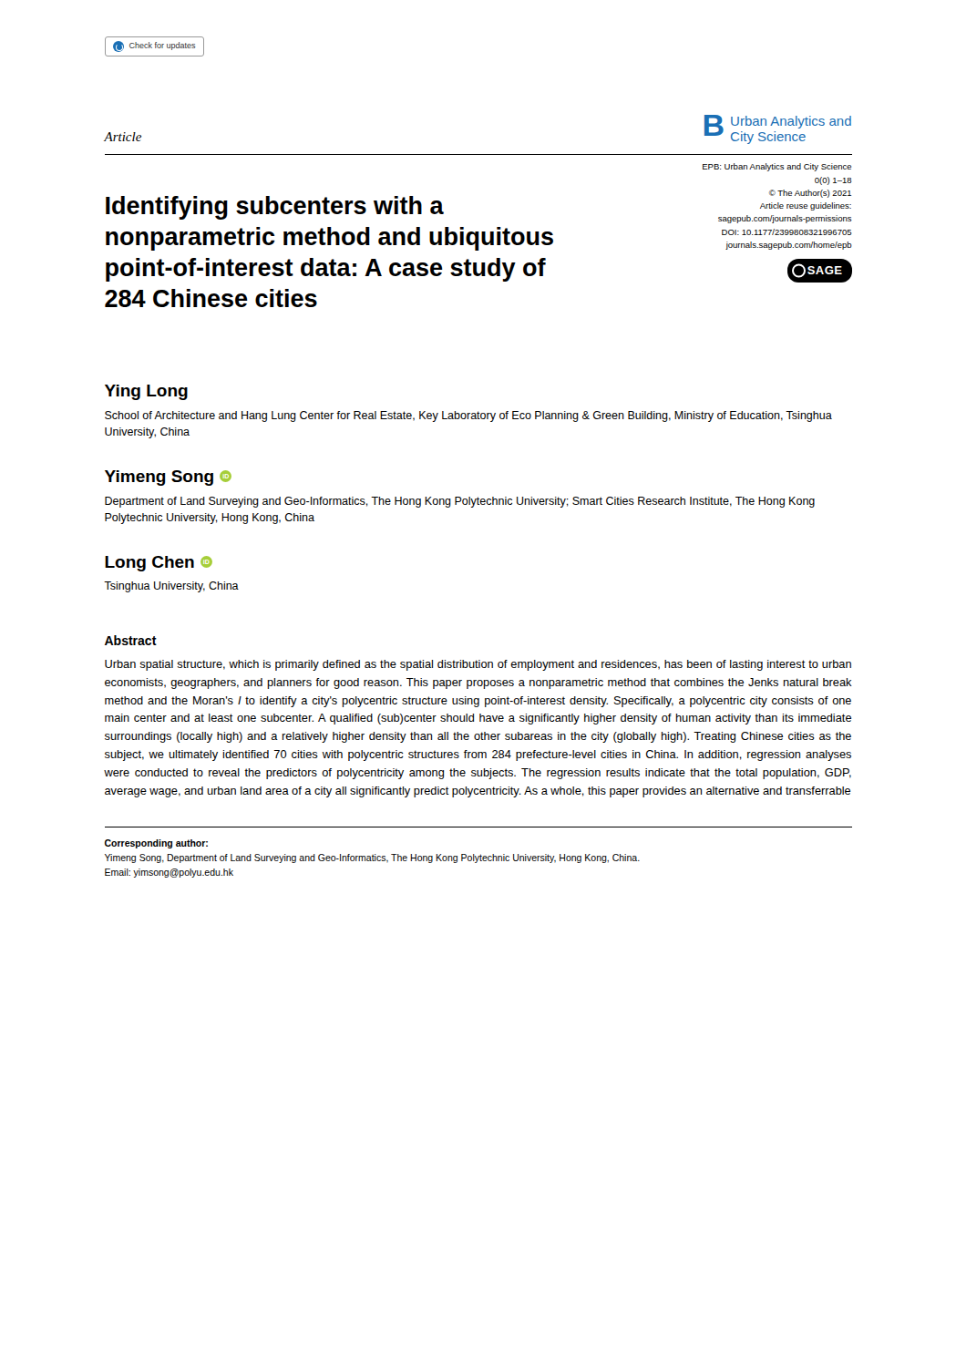Check for updates
Article
B Urban Analytics and
City Science
Identifying subcenters with a nonparametric method and ubiquitous point-of-interest data: A case study of 284 Chinese cities
EPB: Urban Analytics and City Science
0(0) 1–18
© The Author(s) 2021
Article reuse guidelines:
sagepub.com/journals-permissions
DOI: 10.1177/2399808321996705
journals.sagepub.com/home/epb
SAGE
Ying Long
School of Architecture and Hang Lung Center for Real Estate, Key Laboratory of Eco Planning & Green Building, Ministry of Education, Tsinghua University, China
Yimeng Song
Department of Land Surveying and Geo-Informatics, The Hong Kong Polytechnic University; Smart Cities Research Institute, The Hong Kong Polytechnic University, Hong Kong, China
Long Chen
Tsinghua University, China
Abstract
Urban spatial structure, which is primarily defined as the spatial distribution of employment and residences, has been of lasting interest to urban economists, geographers, and planners for good reason. This paper proposes a nonparametric method that combines the Jenks natural break method and the Moran's I to identify a city's polycentric structure using point-of-interest density. Specifically, a polycentric city consists of one main center and at least one subcenter. A qualified (sub)center should have a significantly higher density of human activity than its immediate surroundings (locally high) and a relatively higher density than all the other subareas in the city (globally high). Treating Chinese cities as the subject, we ultimately identified 70 cities with polycentric structures from 284 prefecture-level cities in China. In addition, regression analyses were conducted to reveal the predictors of polycentricity among the subjects. The regression results indicate that the total population, GDP, average wage, and urban land area of a city all significantly predict polycentricity. As a whole, this paper provides an alternative and transferrable
Corresponding author:
Yimeng Song, Department of Land Surveying and Geo-Informatics, The Hong Kong Polytechnic University, Hong Kong, China.
Email: yimsong@polyu.edu.hk